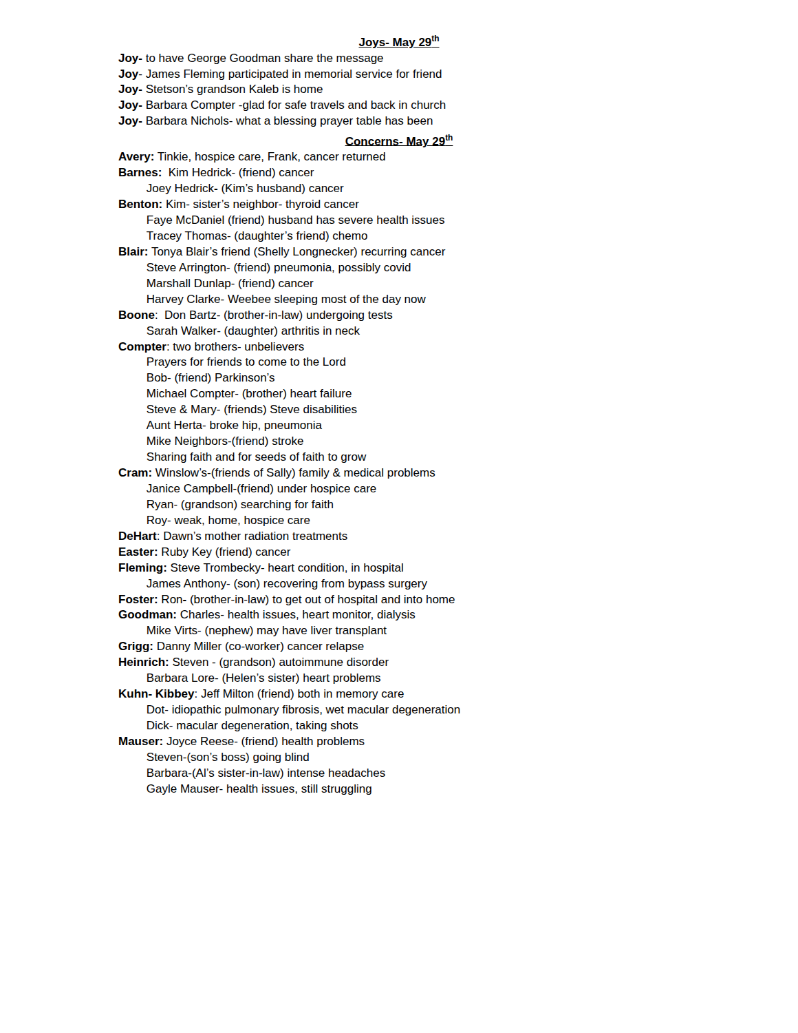Joys- May 29th
Joy- to have George Goodman share the message
Joy- James Fleming participated in memorial service for friend
Joy- Stetson’s grandson Kaleb is home
Joy- Barbara Compter -glad for safe travels and back in church
Joy- Barbara Nichols- what a blessing prayer table has been
Concerns- May 29th
Avery: Tinkie, hospice care, Frank, cancer returned
Barnes: Kim Hedrick- (friend) cancer
Joey Hedrick- (Kim’s husband) cancer
Benton: Kim- sister’s neighbor- thyroid cancer
Faye McDaniel (friend) husband has severe health issues
Tracey Thomas- (daughter’s friend) chemo
Blair: Tonya Blair’s friend (Shelly Longnecker) recurring cancer
Steve Arrington- (friend) pneumonia, possibly covid
Marshall Dunlap- (friend) cancer
Harvey Clarke- Weebee sleeping most of the day now
Boone: Don Bartz- (brother-in-law) undergoing tests
Sarah Walker- (daughter) arthritis in neck
Compter: two brothers- unbelievers
Prayers for friends to come to the Lord
Bob- (friend) Parkinson’s
Michael Compter- (brother) heart failure
Steve & Mary- (friends) Steve disabilities
Aunt Herta- broke hip, pneumonia
Mike Neighbors-(friend) stroke
Sharing faith and for seeds of faith to grow
Cram: Winslow’s-(friends of Sally) family & medical problems
Janice Campbell-(friend) under hospice care
Ryan- (grandson) searching for faith
Roy- weak, home, hospice care
DeHart: Dawn’s mother radiation treatments
Easter: Ruby Key (friend) cancer
Fleming: Steve Trombecky- heart condition, in hospital
James Anthony- (son) recovering from bypass surgery
Foster: Ron- (brother-in-law) to get out of hospital and into home
Goodman: Charles- health issues, heart monitor, dialysis
Mike Virts- (nephew) may have liver transplant
Grigg: Danny Miller (co-worker) cancer relapse
Heinrich: Steven - (grandson) autoimmune disorder
Barbara Lore- (Helen’s sister) heart problems
Kuhn- Kibbey: Jeff Milton (friend) both in memory care
Dot- idiopathic pulmonary fibrosis, wet macular degeneration
Dick- macular degeneration, taking shots
Mauser: Joyce Reese- (friend) health problems
Steven-(son’s boss) going blind
Barbara-(Al’s sister-in-law) intense headaches
Gayle Mauser- health issues, still struggling